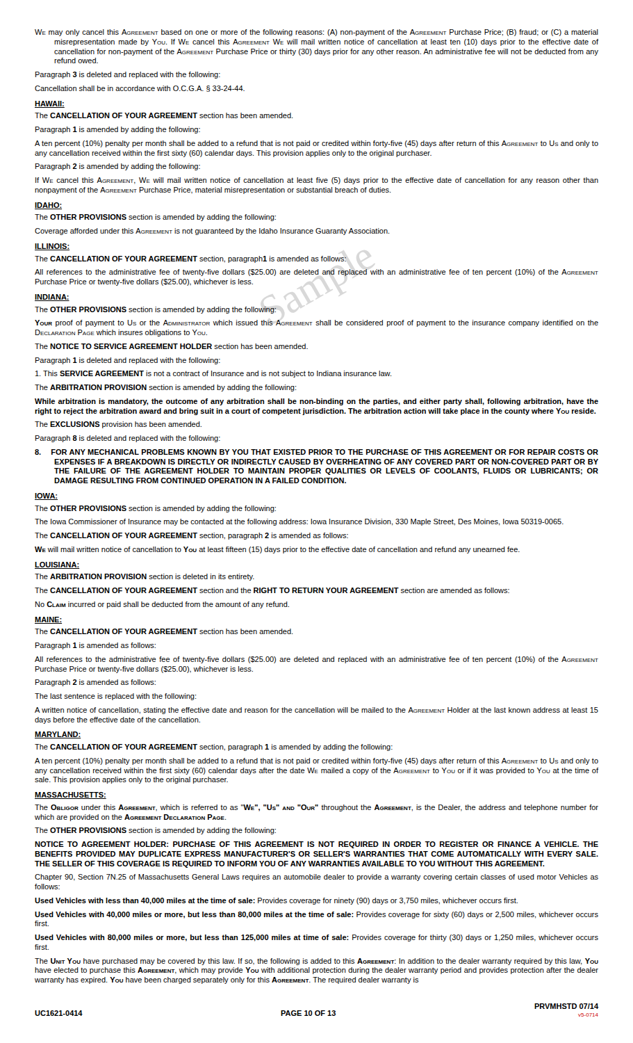Sample
We may only cancel this Agreement based on one or more of the following reasons: (A) non-payment of the Agreement Purchase Price; (B) fraud; or (C) a material misrepresentation made by You. If We cancel this Agreement We will mail written notice of cancellation at least ten (10) days prior to the effective date of cancellation for non-payment of the Agreement Purchase Price or thirty (30) days prior for any other reason. An administrative fee will not be deducted from any refund owed.
Paragraph 3 is deleted and replaced with the following:
Cancellation shall be in accordance with O.C.G.A. § 33-24-44.
HAWAII:
The CANCELLATION OF YOUR AGREEMENT section has been amended.
Paragraph 1 is amended by adding the following:
A ten percent (10%) penalty per month shall be added to a refund that is not paid or credited within forty-five (45) days after return of this Agreement to Us and only to any cancellation received within the first sixty (60) calendar days. This provision applies only to the original purchaser.
Paragraph 2 is amended by adding the following:
If We cancel this Agreement, We will mail written notice of cancellation at least five (5) days prior to the effective date of cancellation for any reason other than nonpayment of the Agreement Purchase Price, material misrepresentation or substantial breach of duties.
IDAHO:
The OTHER PROVISIONS section is amended by adding the following:
Coverage afforded under this Agreement is not guaranteed by the Idaho Insurance Guaranty Association.
ILLINOIS:
The CANCELLATION OF YOUR AGREEMENT section, paragraph1 is amended as follows:
All references to the administrative fee of twenty-five dollars ($25.00) are deleted and replaced with an administrative fee of ten percent (10%) of the Agreement Purchase Price or twenty-five dollars ($25.00), whichever is less.
INDIANA:
The OTHER PROVISIONS section is amended by adding the following:
Your proof of payment to Us or the Administrator which issued this Agreement shall be considered proof of payment to the insurance company identified on the Declaration Page which insures obligations to You.
The NOTICE TO SERVICE AGREEMENT HOLDER section has been amended.
Paragraph 1 is deleted and replaced with the following:
1. This SERVICE AGREEMENT is not a contract of Insurance and is not subject to Indiana insurance law.
The ARBITRATION PROVISION section is amended by adding the following:
While arbitration is mandatory, the outcome of any arbitration shall be non-binding on the parties, and either party shall, following arbitration, have the right to reject the arbitration award and bring suit in a court of competent jurisdiction. The arbitration action will take place in the county where You reside.
The EXCLUSIONS provision has been amended.
Paragraph 8 is deleted and replaced with the following:
8. FOR ANY MECHANICAL PROBLEMS KNOWN BY YOU THAT EXISTED PRIOR TO THE PURCHASE OF THIS AGREEMENT OR FOR REPAIR COSTS OR EXPENSES IF A BREAKDOWN IS DIRECTLY OR INDIRECTLY CAUSED BY OVERHEATING OF ANY COVERED PART OR NON-COVERED PART OR BY THE FAILURE OF THE AGREEMENT HOLDER TO MAINTAIN PROPER QUALITIES OR LEVELS OF COOLANTS, FLUIDS OR LUBRICANTS; OR DAMAGE RESULTING FROM CONTINUED OPERATION IN A FAILED CONDITION.
IOWA:
The OTHER PROVISIONS section is amended by adding the following:
The Iowa Commissioner of Insurance may be contacted at the following address: Iowa Insurance Division, 330 Maple Street, Des Moines, Iowa 50319-0065.
The CANCELLATION OF YOUR AGREEMENT section, paragraph 2 is amended as follows:
We will mail written notice of cancellation to You at least fifteen (15) days prior to the effective date of cancellation and refund any unearned fee.
LOUISIANA:
The ARBITRATION PROVISION section is deleted in its entirety.
The CANCELLATION OF YOUR AGREEMENT section and the RIGHT TO RETURN YOUR AGREEMENT section are amended as follows:
No Claim incurred or paid shall be deducted from the amount of any refund.
MAINE:
The CANCELLATION OF YOUR AGREEMENT section has been amended.
Paragraph 1 is amended as follows:
All references to the administrative fee of twenty-five dollars ($25.00) are deleted and replaced with an administrative fee of ten percent (10%) of the Agreement Purchase Price or twenty-five dollars ($25.00), whichever is less.
Paragraph 2 is amended as follows:
The last sentence is replaced with the following:
A written notice of cancellation, stating the effective date and reason for the cancellation will be mailed to the Agreement Holder at the last known address at least 15 days before the effective date of the cancellation.
MARYLAND:
The CANCELLATION OF YOUR AGREEMENT section, paragraph 1 is amended by adding the following:
A ten percent (10%) penalty per month shall be added to a refund that is not paid or credited within forty-five (45) days after return of this Agreement to Us and only to any cancellation received within the first sixty (60) calendar days after the date We mailed a copy of the Agreement to You or if it was provided to You at the time of sale. This provision applies only to the original purchaser.
MASSACHUSETTS:
The Obligor under this Agreement, which is referred to as "We", "Us" and "Our" throughout the Agreement, is the Dealer, the address and telephone number for which are provided on the Agreement Declaration Page.
The OTHER PROVISIONS section is amended by adding the following:
NOTICE TO AGREEMENT HOLDER: PURCHASE OF THIS AGREEMENT IS NOT REQUIRED IN ORDER TO REGISTER OR FINANCE A VEHICLE. THE BENEFITS PROVIDED MAY DUPLICATE EXPRESS MANUFACTURER'S OR SELLER'S WARRANTIES THAT COME AUTOMATICALLY WITH EVERY SALE. THE SELLER OF THIS COVERAGE IS REQUIRED TO INFORM YOU OF ANY WARRANTIES AVAILABLE TO YOU WITHOUT THIS AGREEMENT.
Chapter 90, Section 7N.25 of Massachusetts General Laws requires an automobile dealer to provide a warranty covering certain classes of used motor Vehicles as follows:
Used Vehicles with less than 40,000 miles at the time of sale: Provides coverage for ninety (90) days or 3,750 miles, whichever occurs first.
Used Vehicles with 40,000 miles or more, but less than 80,000 miles at the time of sale: Provides coverage for sixty (60) days or 2,500 miles, whichever occurs first.
Used Vehicles with 80,000 miles or more, but less than 125,000 miles at time of sale: Provides coverage for thirty (30) days or 1,250 miles, whichever occurs first.
The Unit You have purchased may be covered by this law. If so, the following is added to this Agreement: In addition to the dealer warranty required by this law, You have elected to purchase this Agreement, which may provide You with additional protection during the dealer warranty period and provides protection after the dealer warranty has expired. You have been charged separately only for this Agreement. The required dealer warranty is
UC1621-0414
PAGE 10 OF 13
PRVMHSTD 07/14
v5-0714